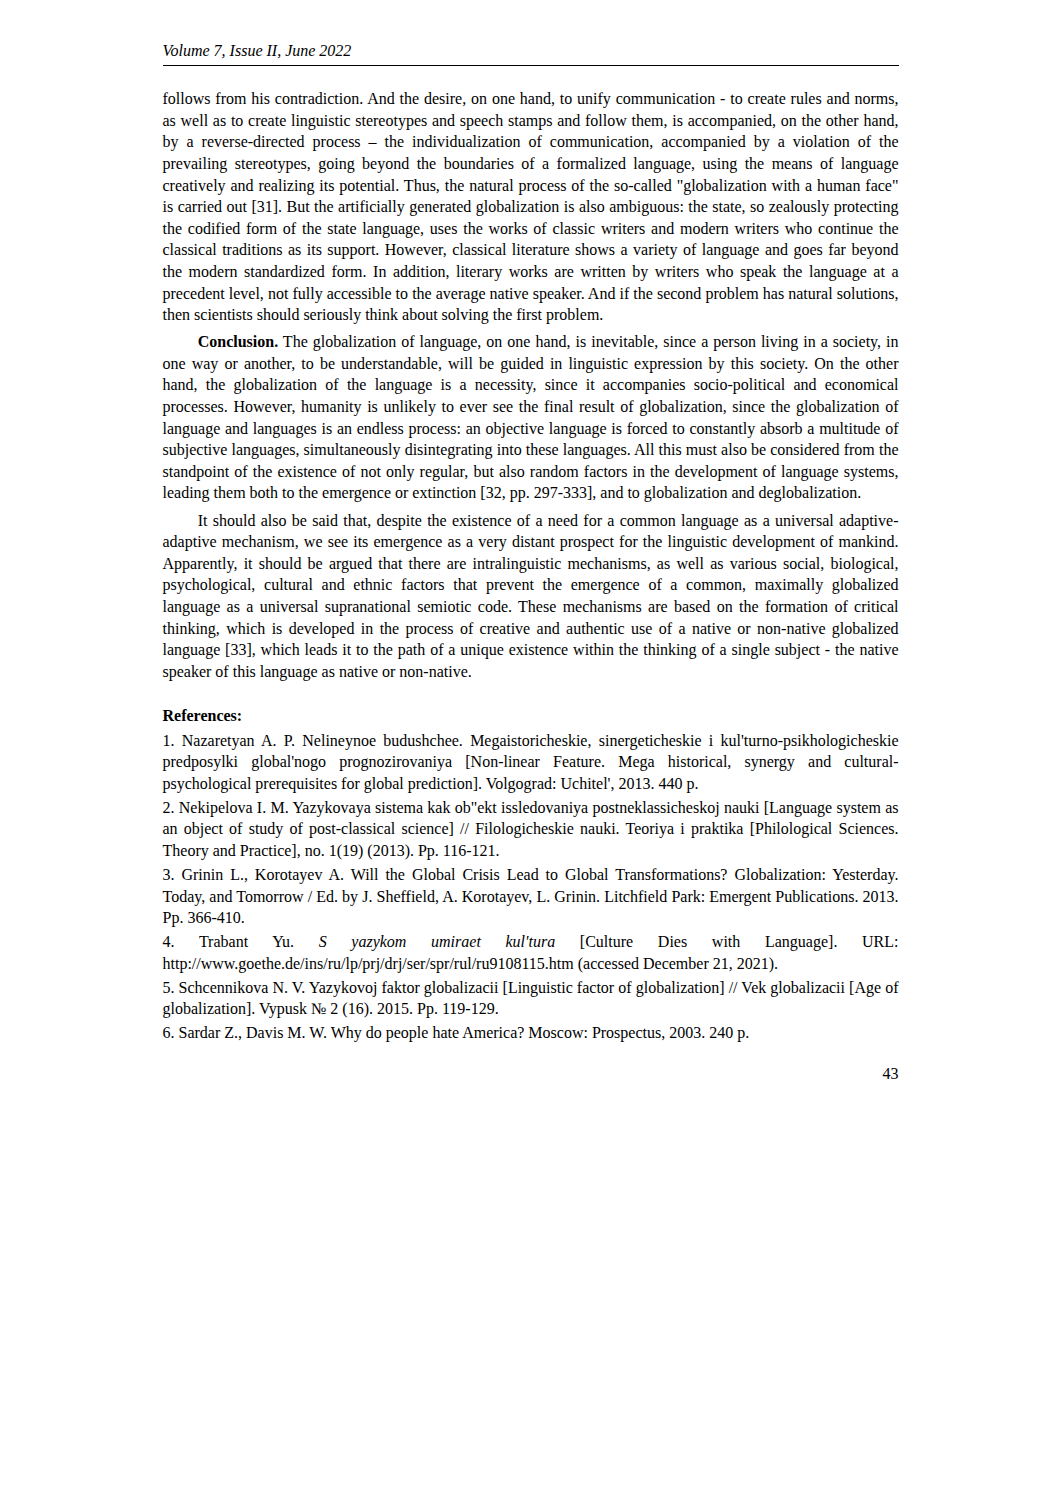Volume 7, Issue II, June 2022
follows from his contradiction. And the desire, on one hand, to unify communication - to create rules and norms, as well as to create linguistic stereotypes and speech stamps and follow them, is accompanied, on the other hand, by a reverse-directed process – the individualization of communication, accompanied by a violation of the prevailing stereotypes, going beyond the boundaries of a formalized language, using the means of language creatively and realizing its potential. Thus, the natural process of the so-called "globalization with a human face" is carried out [31]. But the artificially generated globalization is also ambiguous: the state, so zealously protecting the codified form of the state language, uses the works of classic writers and modern writers who continue the classical traditions as its support. However, classical literature shows a variety of language and goes far beyond the modern standardized form. In addition, literary works are written by writers who speak the language at a precedent level, not fully accessible to the average native speaker. And if the second problem has natural solutions, then scientists should seriously think about solving the first problem.
Conclusion. The globalization of language, on one hand, is inevitable, since a person living in a society, in one way or another, to be understandable, will be guided in linguistic expression by this society. On the other hand, the globalization of the language is a necessity, since it accompanies socio-political and economical processes. However, humanity is unlikely to ever see the final result of globalization, since the globalization of language and languages is an endless process: an objective language is forced to constantly absorb a multitude of subjective languages, simultaneously disintegrating into these languages. All this must also be considered from the standpoint of the existence of not only regular, but also random factors in the development of language systems, leading them both to the emergence or extinction [32, pp. 297-333], and to globalization and deglobalization.
It should also be said that, despite the existence of a need for a common language as a universal adaptive-adaptive mechanism, we see its emergence as a very distant prospect for the linguistic development of mankind. Apparently, it should be argued that there are intralinguistic mechanisms, as well as various social, biological, psychological, cultural and ethnic factors that prevent the emergence of a common, maximally globalized language as a universal supranational semiotic code. These mechanisms are based on the formation of critical thinking, which is developed in the process of creative and authentic use of a native or non-native globalized language [33], which leads it to the path of a unique existence within the thinking of a single subject - the native speaker of this language as native or non-native.
References:
1. Nazaretyan A. P. Nelineynoe budushchee. Megaistoricheskie, sinergeticheskie i kul'turno-psikhologicheskie predposylki global'nogo prognozirovaniya [Non-linear Feature. Mega historical, synergy and cultural-psychological prerequisites for global prediction]. Volgograd: Uchitel', 2013. 440 p.
2. Nekipelova I. M. Yazykovaya sistema kak ob"ekt issledovaniya postneklassicheskoj nauki [Language system as an object of study of post-classical science] // Filologicheskie nauki. Teoriya i praktika [Philological Sciences. Theory and Practice], no. 1(19) (2013). Pp. 116-121.
3. Grinin L., Korotayev A. Will the Global Crisis Lead to Global Transformations? Globalization: Yesterday. Today, and Tomorrow / Ed. by J. Sheffield, A. Korotayev, L. Grinin. Litchfield Park: Emergent Publications. 2013. Pp. 366-410.
4. Trabant Yu. S yazykom umiraet kul'tura [Culture Dies with Language]. URL: http://www.goethe.de/ins/ru/lp/prj/drj/ser/spr/rul/ru9108115.htm (accessed December 21, 2021).
5. Schcennikova N. V. Yazykovoj faktor globalizacii [Linguistic factor of globalization] // Vek globalizacii [Age of globalization]. Vypusk № 2 (16). 2015. Pp. 119-129.
6. Sardar Z., Davis M. W. Why do people hate America? Moscow: Prospectus, 2003. 240 p.
43